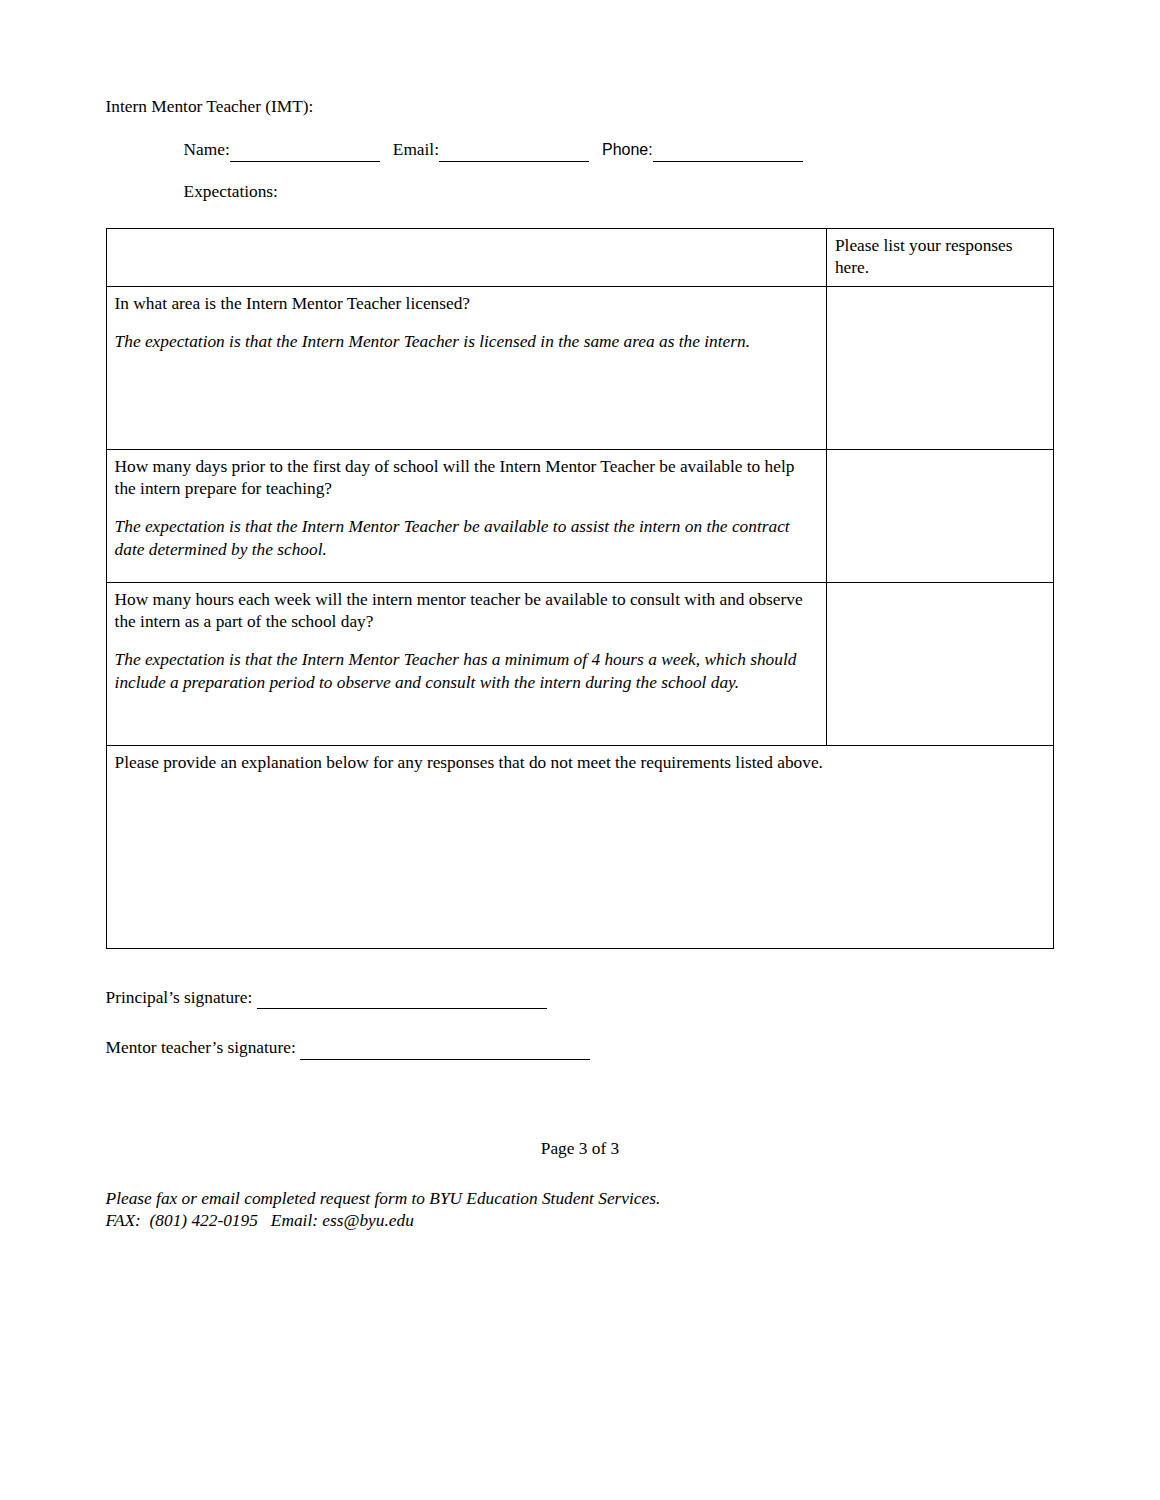Intern Mentor Teacher (IMT):
Name: Email: Phone:
Expectations:
| | Please list your responses here. |
| In what area is the Intern Mentor Teacher licensed? The expectation is that the Intern Mentor Teacher is licensed in the same area as the intern. | |
| How many days prior to the first day of school will the Intern Mentor Teacher be available to help the intern prepare for teaching? The expectation is that the Intern Mentor Teacher be available to assist the intern on the contract date determined by the school. | |
| How many hours each week will the intern mentor teacher be available to consult with and observe the intern as a part of the school day? The expectation is that the Intern Mentor Teacher has a minimum of 4 hours a week, which should include a preparation period to observe and consult with the intern during the school day. | |
| Please provide an explanation below for any responses that do not meet the requirements listed above. |
Principal’s signature:
Mentor teacher’s signature:
Page 3 of 3
Please fax or email completed request form to BYU Education Student Services.
FAX: (801) 422-0195 Email: ess@byu.edu